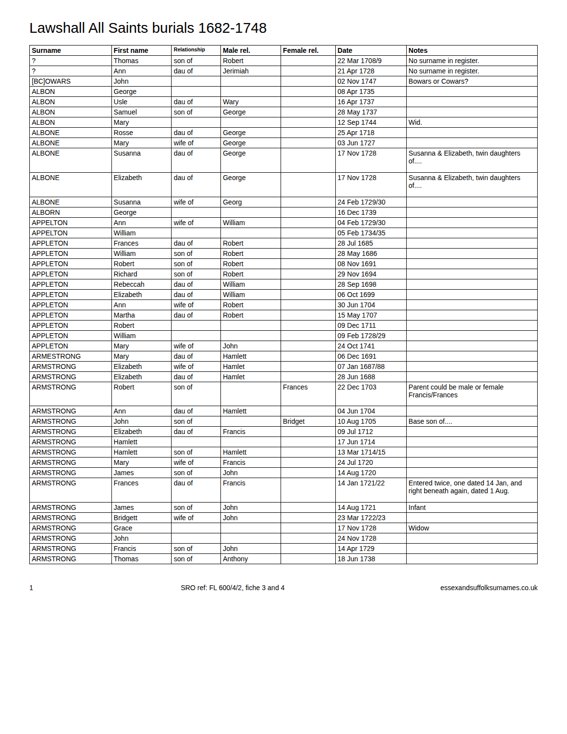Lawshall All Saints burials 1682-1748
| Surname | First name | Relationship | Male rel. | Female rel. | Date | Notes |
| --- | --- | --- | --- | --- | --- | --- |
| ? | Thomas | son of | Robert | | 22 Mar 1708/9 | No surname in register. |
| ? | Ann | dau of | Jerimiah | | 21 Apr 1728 | No surname in register. |
| [BC]OWARS | John | | | | 02 Nov 1747 | Bowars or Cowars? |
| ALBON | George | | | | 08 Apr 1735 | |
| ALBON | Usle | dau of | Wary | | 16 Apr 1737 | |
| ALBON | Samuel | son of | George | | 28 May 1737 | |
| ALBON | Mary | | | | 12 Sep 1744 | Wid. |
| ALBONE | Rosse | dau of | George | | 25 Apr 1718 | |
| ALBONE | Mary | wife of | George | | 03 Jun 1727 | |
| ALBONE | Susanna | dau of | George | | 17 Nov 1728 | Susanna & Elizabeth, twin daughters of.... |
| ALBONE | Elizabeth | dau of | George | | 17 Nov 1728 | Susanna & Elizabeth, twin daughters of.... |
| ALBONE | Susanna | wife of | Georg | | 24 Feb 1729/30 | |
| ALBORN | George | | | | 16 Dec 1739 | |
| APPELTON | Ann | wife of | William | | 04 Feb 1729/30 | |
| APPELTON | William | | | | 05 Feb 1734/35 | |
| APPLETON | Frances | dau of | Robert | | 28 Jul 1685 | |
| APPLETON | William | son of | Robert | | 28 May 1686 | |
| APPLETON | Robert | son of | Robert | | 08 Nov 1691 | |
| APPLETON | Richard | son of | Robert | | 29 Nov 1694 | |
| APPLETON | Rebeccah | dau of | William | | 28 Sep 1698 | |
| APPLETON | Elizabeth | dau of | William | | 06 Oct 1699 | |
| APPLETON | Ann | wife of | Robert | | 30 Jun 1704 | |
| APPLETON | Martha | dau of | Robert | | 15 May 1707 | |
| APPLETON | Robert | | | | 09 Dec 1711 | |
| APPLETON | William | | | | 09 Feb 1728/29 | |
| APPLETON | Mary | wife of | John | | 24 Oct 1741 | |
| ARMESTRONG | Mary | dau of | Hamlett | | 06 Dec 1691 | |
| ARMSTRONG | Elizabeth | wife of | Hamlet | | 07 Jan 1687/88 | |
| ARMSTRONG | Elizabeth | dau of | Hamlet | | 28 Jun 1688 | |
| ARMSTRONG | Robert | son of | | Frances | 22 Dec 1703 | Parent could be male or female Francis/Frances |
| ARMSTRONG | Ann | dau of | Hamlett | | 04 Jun 1704 | |
| ARMSTRONG | John | son of | | Bridget | 10 Aug 1705 | Base son of.... |
| ARMSTRONG | Elizabeth | dau of | Francis | | 09 Jul 1712 | |
| ARMSTRONG | Hamlett | | | | 17 Jun 1714 | |
| ARMSTRONG | Hamlett | son of | Hamlett | | 13 Mar 1714/15 | |
| ARMSTRONG | Mary | wife of | Francis | | 24 Jul 1720 | |
| ARMSTRONG | James | son of | John | | 14 Aug 1720 | |
| ARMSTRONG | Frances | dau of | Francis | | 14 Jan 1721/22 | Entered twice, one dated 14 Jan, and right beneath again, dated 1 Aug. |
| ARMSTRONG | James | son of | John | | 14 Aug 1721 | Infant |
| ARMSTRONG | Bridgett | wife of | John | | 23 Mar 1722/23 | |
| ARMSTRONG | Grace | | | | 17 Nov 1728 | Widow |
| ARMSTRONG | John | | | | 24 Nov 1728 | |
| ARMSTRONG | Francis | son of | John | | 14 Apr 1729 | |
| ARMSTRONG | Thomas | son of | Anthony | | 18 Jun 1738 | |
1
SRO ref: FL 600/4/2, fiche 3 and 4
essexandsuffolksurnames.co.uk